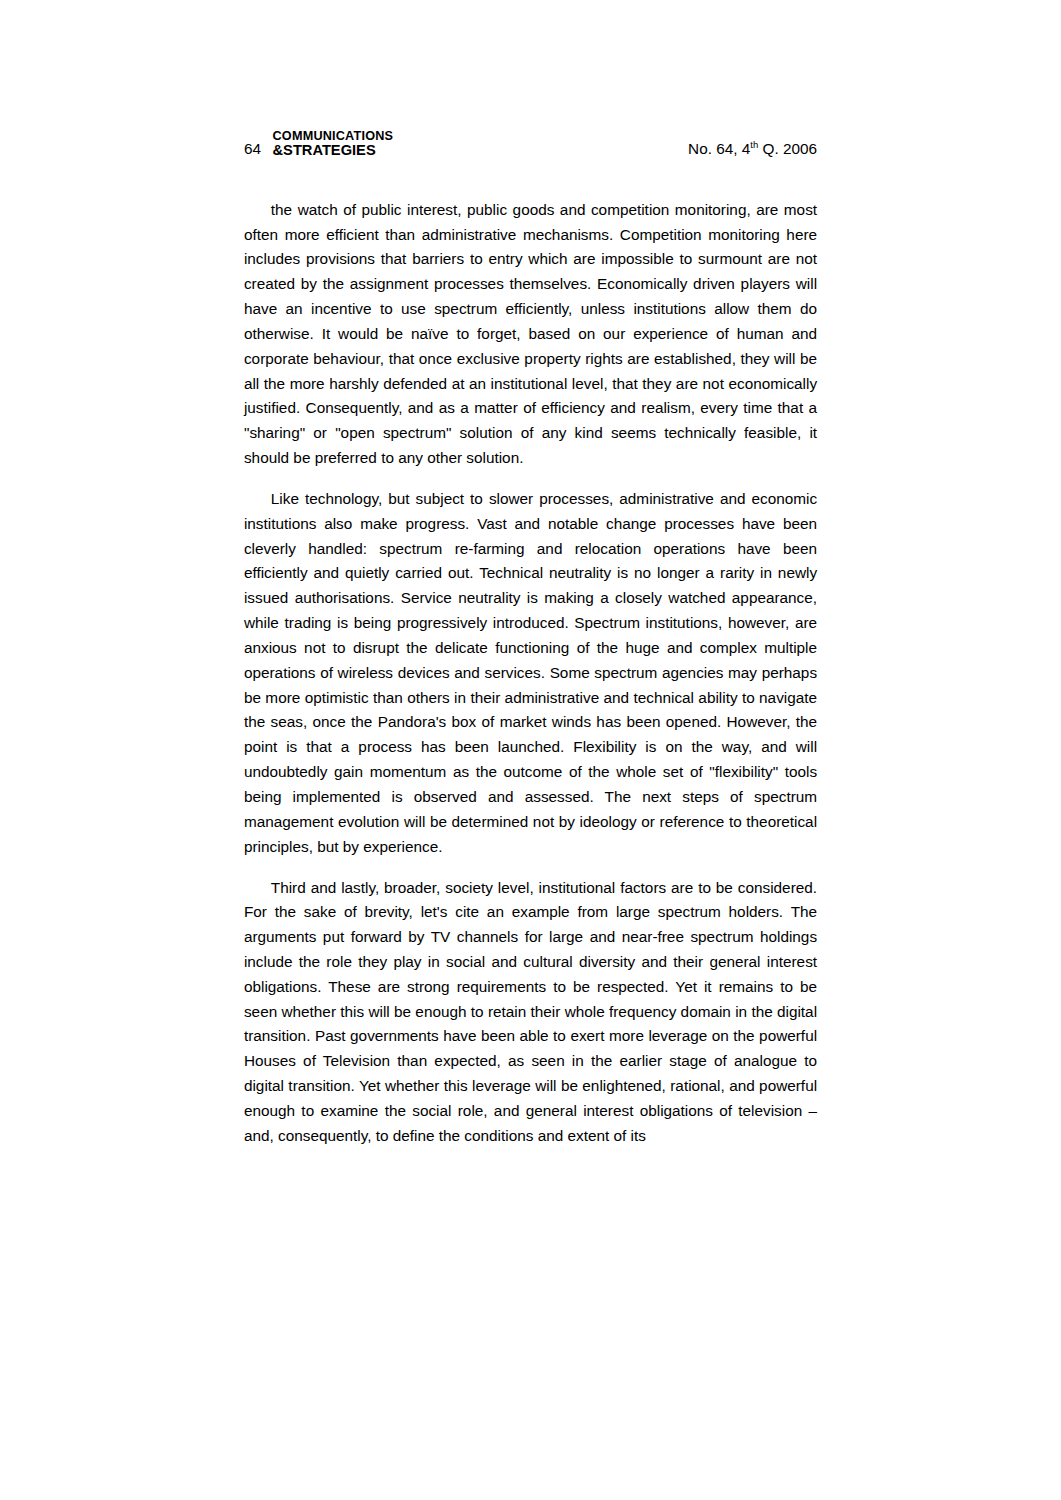64 COMMUNICATIONS
&STRATEGIES
No. 64, 4th Q. 2006
the watch of public interest, public goods and competition monitoring, are most often more efficient than administrative mechanisms. Competition monitoring here includes provisions that barriers to entry which are impossible to surmount are not created by the assignment processes themselves. Economically driven players will have an incentive to use spectrum efficiently, unless institutions allow them do otherwise. It would be naïve to forget, based on our experience of human and corporate behaviour, that once exclusive property rights are established, they will be all the more harshly defended at an institutional level, that they are not economically justified. Consequently, and as a matter of efficiency and realism, every time that a "sharing" or "open spectrum" solution of any kind seems technically feasible, it should be preferred to any other solution.
Like technology, but subject to slower processes, administrative and economic institutions also make progress. Vast and notable change processes have been cleverly handled: spectrum re-farming and relocation operations have been efficiently and quietly carried out. Technical neutrality is no longer a rarity in newly issued authorisations. Service neutrality is making a closely watched appearance, while trading is being progressively introduced. Spectrum institutions, however, are anxious not to disrupt the delicate functioning of the huge and complex multiple operations of wireless devices and services. Some spectrum agencies may perhaps be more optimistic than others in their administrative and technical ability to navigate the seas, once the Pandora's box of market winds has been opened. However, the point is that a process has been launched. Flexibility is on the way, and will undoubtedly gain momentum as the outcome of the whole set of "flexibility" tools being implemented is observed and assessed. The next steps of spectrum management evolution will be determined not by ideology or reference to theoretical principles, but by experience.
Third and lastly, broader, society level, institutional factors are to be considered. For the sake of brevity, let's cite an example from large spectrum holders. The arguments put forward by TV channels for large and near-free spectrum holdings include the role they play in social and cultural diversity and their general interest obligations. These are strong requirements to be respected. Yet it remains to be seen whether this will be enough to retain their whole frequency domain in the digital transition. Past governments have been able to exert more leverage on the powerful Houses of Television than expected, as seen in the earlier stage of analogue to digital transition. Yet whether this leverage will be enlightened, rational, and powerful enough to examine the social role, and general interest obligations of television – and, consequently, to define the conditions and extent of its